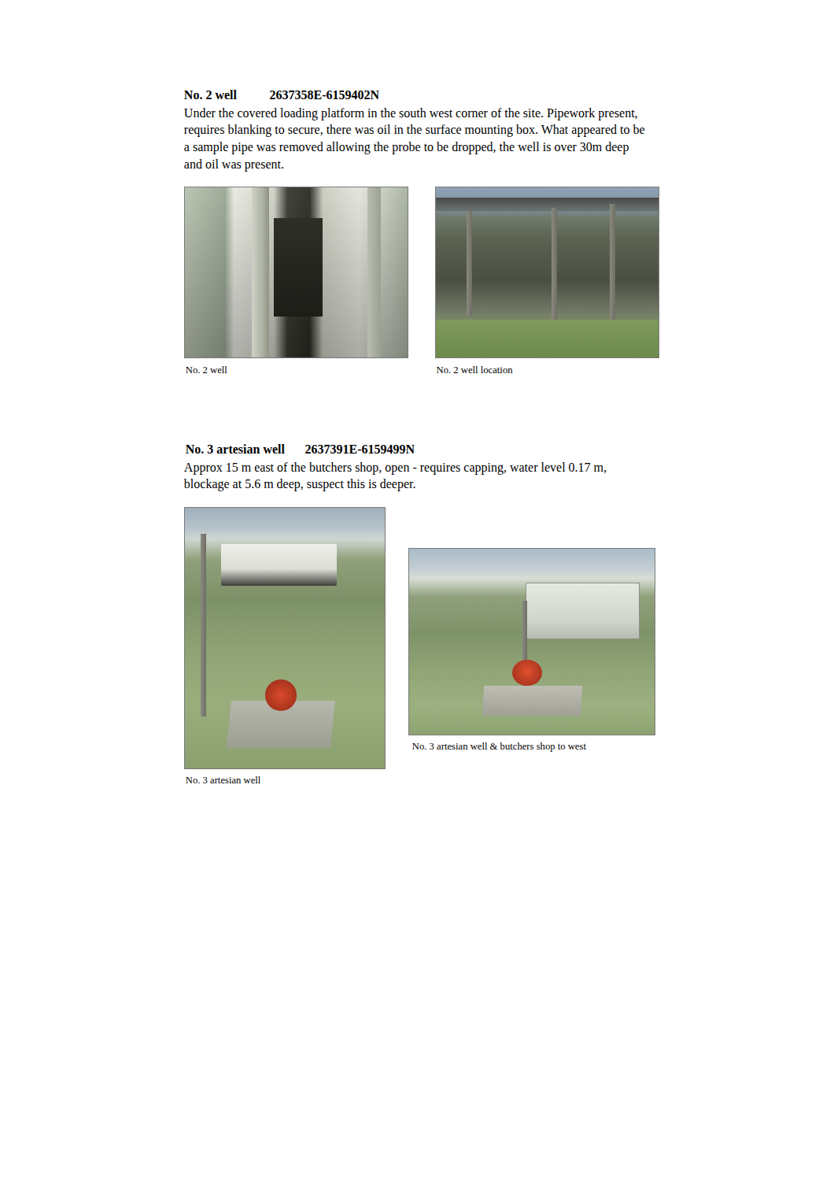No. 2 well
2637358E-6159402N
Under the covered loading platform in the south west corner of the site. Pipework present, requires blanking to secure, there was oil in the surface mounting box. What appeared to be a sample pipe was removed allowing the probe to be dropped, the well is over 30m deep and oil was present.
No. 2 well
No. 2 well location
No. 3 artesian well
2637391E-6159499N
Approx 15 m east of the butchers shop, open - requires capping, water level 0.17 m, blockage at 5.6 m deep, suspect this is deeper.
No. 3 artesian well
No. 3 artesian well & butchers shop to west